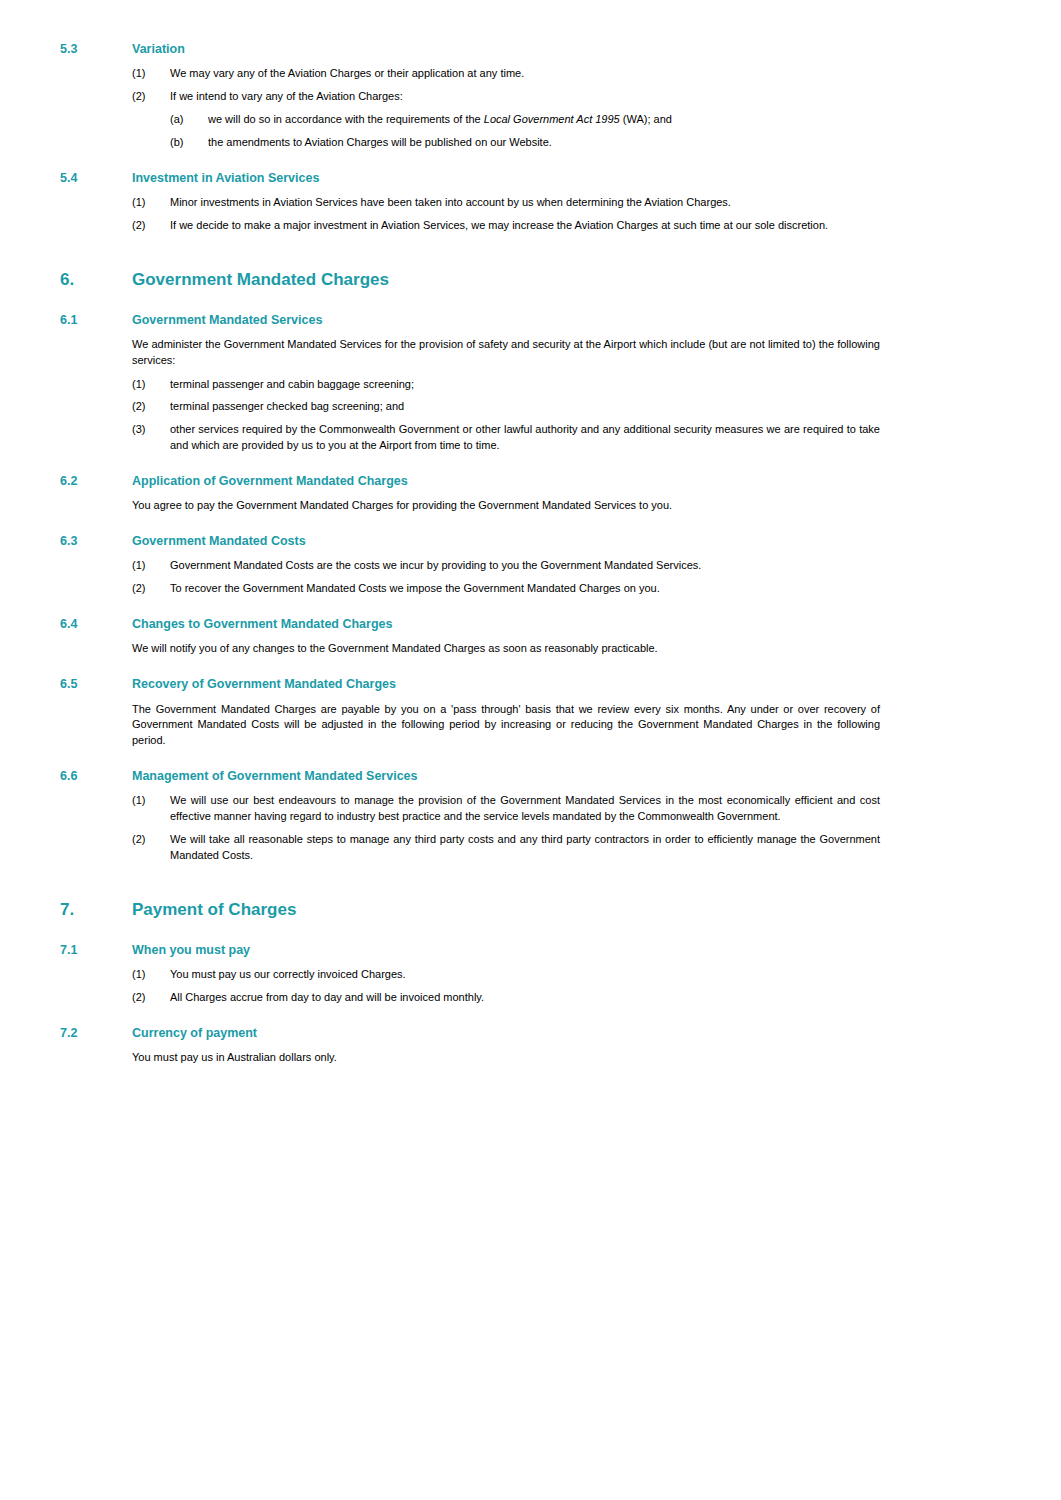5.3 Variation
(1) We may vary any of the Aviation Charges or their application at any time.
(2) If we intend to vary any of the Aviation Charges:
(a) we will do so in accordance with the requirements of the Local Government Act 1995 (WA); and
(b) the amendments to Aviation Charges will be published on our Website.
5.4 Investment in Aviation Services
(1) Minor investments in Aviation Services have been taken into account by us when determining the Aviation Charges.
(2) If we decide to make a major investment in Aviation Services, we may increase the Aviation Charges at such time at our sole discretion.
6. Government Mandated Charges
6.1 Government Mandated Services
We administer the Government Mandated Services for the provision of safety and security at the Airport which include (but are not limited to) the following services:
(1) terminal passenger and cabin baggage screening;
(2) terminal passenger checked bag screening; and
(3) other services required by the Commonwealth Government or other lawful authority and any additional security measures we are required to take and which are provided by us to you at the Airport from time to time.
6.2 Application of Government Mandated Charges
You agree to pay the Government Mandated Charges for providing the Government Mandated Services to you.
6.3 Government Mandated Costs
(1) Government Mandated Costs are the costs we incur by providing to you the Government Mandated Services.
(2) To recover the Government Mandated Costs we impose the Government Mandated Charges on you.
6.4 Changes to Government Mandated Charges
We will notify you of any changes to the Government Mandated Charges as soon as reasonably practicable.
6.5 Recovery of Government Mandated Charges
The Government Mandated Charges are payable by you on a 'pass through' basis that we review every six months. Any under or over recovery of Government Mandated Costs will be adjusted in the following period by increasing or reducing the Government Mandated Charges in the following period.
6.6 Management of Government Mandated Services
(1) We will use our best endeavours to manage the provision of the Government Mandated Services in the most economically efficient and cost effective manner having regard to industry best practice and the service levels mandated by the Commonwealth Government.
(2) We will take all reasonable steps to manage any third party costs and any third party contractors in order to efficiently manage the Government Mandated Costs.
7. Payment of Charges
7.1 When you must pay
(1) You must pay us our correctly invoiced Charges.
(2) All Charges accrue from day to day and will be invoiced monthly.
7.2 Currency of payment
You must pay us in Australian dollars only.